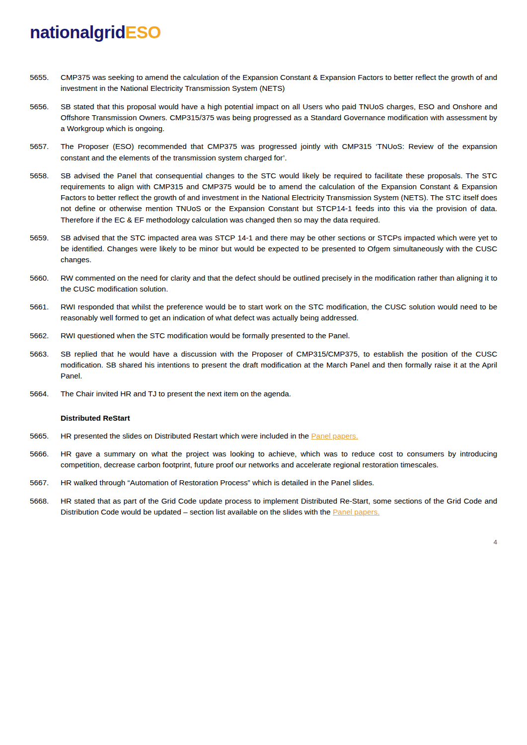national grid ESO
5655. CMP375 was seeking to amend the calculation of the Expansion Constant & Expansion Factors to better reflect the growth of and investment in the National Electricity Transmission System (NETS)
5656. SB stated that this proposal would have a high potential impact on all Users who paid TNUoS charges, ESO and Onshore and Offshore Transmission Owners. CMP315/375 was being progressed as a Standard Governance modification with assessment by a Workgroup which is ongoing.
5657. The Proposer (ESO) recommended that CMP375 was progressed jointly with CMP315 ‘TNUoS: Review of the expansion constant and the elements of the transmission system charged for’.
5658. SB advised the Panel that consequential changes to the STC would likely be required to facilitate these proposals. The STC requirements to align with CMP315 and CMP375 would be to amend the calculation of the Expansion Constant & Expansion Factors to better reflect the growth of and investment in the National Electricity Transmission System (NETS). The STC itself does not define or otherwise mention TNUoS or the Expansion Constant but STCP14-1 feeds into this via the provision of data. Therefore if the EC & EF methodology calculation was changed then so may the data required.
5659. SB advised that the STC impacted area was STCP 14-1 and there may be other sections or STCPs impacted which were yet to be identified. Changes were likely to be minor but would be expected to be presented to Ofgem simultaneously with the CUSC changes.
5660. RW commented on the need for clarity and that the defect should be outlined precisely in the modification rather than aligning it to the CUSC modification solution.
5661. RWI responded that whilst the preference would be to start work on the STC modification, the CUSC solution would need to be reasonably well formed to get an indication of what defect was actually being addressed.
5662. RWI questioned when the STC modification would be formally presented to the Panel.
5663. SB replied that he would have a discussion with the Proposer of CMP315/CMP375, to establish the position of the CUSC modification. SB shared his intentions to present the draft modification at the March Panel and then formally raise it at the April Panel.
5664. The Chair invited HR and TJ to present the next item on the agenda.
Distributed ReStart
5665. HR presented the slides on Distributed Restart which were included in the Panel papers.
5666. HR gave a summary on what the project was looking to achieve, which was to reduce cost to consumers by introducing competition, decrease carbon footprint, future proof our networks and accelerate regional restoration timescales.
5667. HR walked through “Automation of Restoration Process” which is detailed in the Panel slides.
5668. HR stated that as part of the Grid Code update process to implement Distributed Re-Start, some sections of the Grid Code and Distribution Code would be updated – section list available on the slides with the Panel papers.
4